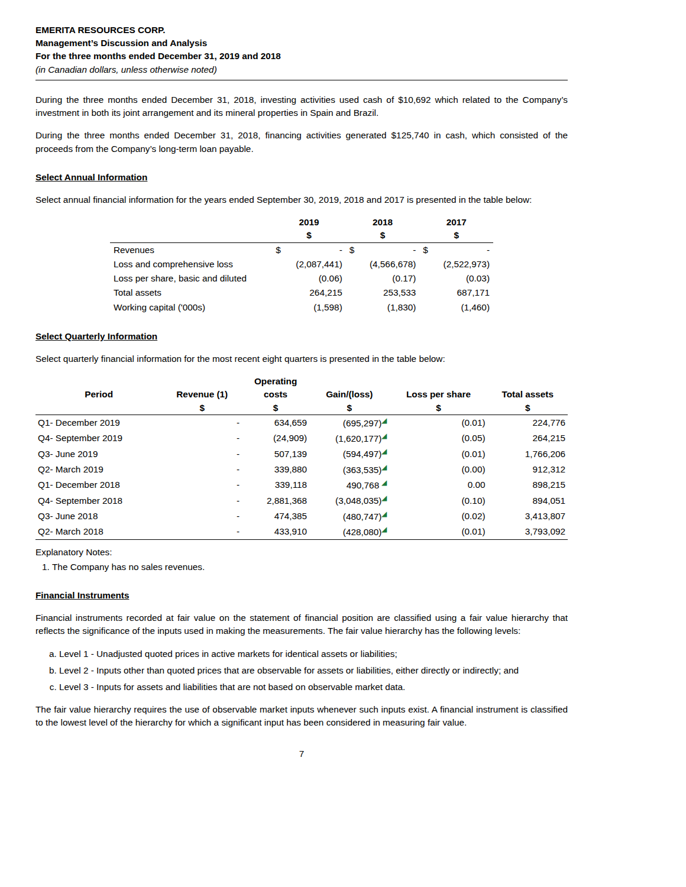EMERITA RESOURCES CORP.
Management’s Discussion and Analysis
For the three months ended December 31, 2019 and 2018
(in Canadian dollars, unless otherwise noted)
During the three months ended December 31, 2018, investing activities used cash of $10,692 which related to the Company’s investment in both its joint arrangement and its mineral properties in Spain and Brazil.
During the three months ended December 31, 2018, financing activities generated $125,740 in cash, which consisted of the proceeds from the Company’s long-term loan payable.
Select Annual Information
Select annual financial information for the years ended September 30, 2019, 2018 and 2017 is presented in the table below:
| | 2019 | 2018 | 2017 |
| --- | --- | --- | --- |
| | $ | $ | $ |
| Revenues | $ | - | $ | - | $ | - |
| Loss and comprehensive loss | | (2,087,441) | | (4,566,678) | | (2,522,973) |
| Loss per share, basic and diluted | | (0.06) | | (0.17) | | (0.03) |
| Total assets | | 264,215 | | 253,533 | | 687,171 |
| Working capital ('000s) | | (1,598) | | (1,830) | | (1,460) |
Select Quarterly Information
Select quarterly financial information for the most recent eight quarters is presented in the table below:
| | | Operating | | | |
| --- | --- | --- | --- | --- | --- |
| Period | Revenue (1) | costs | Gain/(loss) | Loss per share | Total assets |
| | $ | $ | $ | $ | $ |
| Q1- December 2019 | - | 634,659 | (695,297) ◢ | (0.01) | 224,776 |
| Q4- September 2019 | - | (24,909) | (1,620,177) ◢ | (0.05) | 264,215 |
| Q3- June 2019 | - | 507,139 | (594,497) ◢ | (0.01) | 1,766,206 |
| Q2- March 2019 | - | 339,880 | (363,535) ◢ | (0.00) | 912,312 |
| Q1- December 2018 | - | 339,118 | 490,768 ◢ | 0.00 | 898,215 |
| Q4- September 2018 | - | 2,881,368 | (3,048,035) ◢ | (0.10) | 894,051 |
| Q3- June 2018 | - | 474,385 | (480,747) ◢ | (0.02) | 3,413,807 |
| Q2- March 2018 | - | 433,910 | (428,080) ◢ | (0.01) | 3,793,092 |
Explanatory Notes:
The Company has no sales revenues.
Financial Instruments
Financial instruments recorded at fair value on the statement of financial position are classified using a fair value hierarchy that reflects the significance of the inputs used in making the measurements. The fair value hierarchy has the following levels:
Level 1 - Unadjusted quoted prices in active markets for identical assets or liabilities;
Level 2 - Inputs other than quoted prices that are observable for assets or liabilities, either directly or indirectly; and
Level 3 - Inputs for assets and liabilities that are not based on observable market data.
The fair value hierarchy requires the use of observable market inputs whenever such inputs exist. A financial instrument is classified to the lowest level of the hierarchy for which a significant input has been considered in measuring fair value.
7